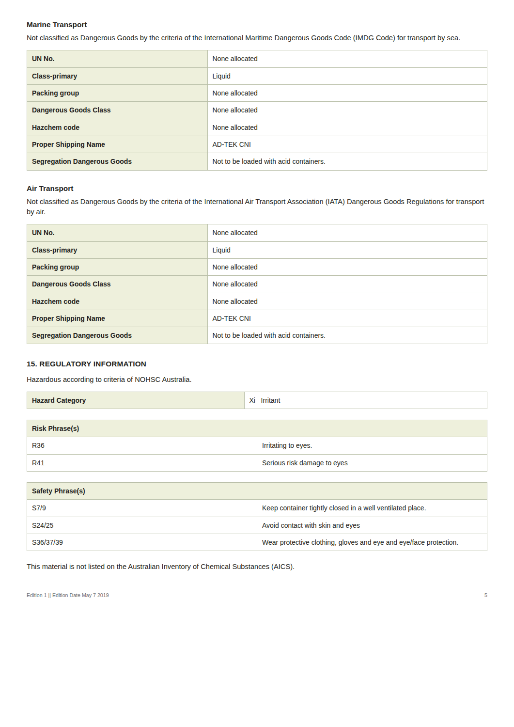Marine Transport
Not classified as Dangerous Goods by the criteria of the International Maritime Dangerous Goods Code (IMDG Code) for transport by sea.
| UN No. | None allocated |
| Class-primary | Liquid |
| Packing group | None allocated |
| Dangerous Goods Class | None allocated |
| Hazchem code | None allocated |
| Proper Shipping Name | AD-TEK CNI |
| Segregation Dangerous Goods | Not to be loaded with acid containers. |
Air Transport
Not classified as Dangerous Goods by the criteria of the International Air Transport Association (IATA) Dangerous Goods Regulations for transport by air.
| UN No. | None allocated |
| Class-primary | Liquid |
| Packing group | None allocated |
| Dangerous Goods Class | None allocated |
| Hazchem code | None allocated |
| Proper Shipping Name | AD-TEK CNI |
| Segregation Dangerous Goods | Not to be loaded with acid containers. |
15. REGULATORY INFORMATION
Hazardous according to criteria of NOHSC Australia.
| Hazard Category | Xi Irritant |
| Risk Phrase(s) |
| R36 | Irritating to eyes. |
| R41 | Serious risk damage to eyes |
| Safety Phrase(s) |
| S7/9 | Keep container tightly closed in a well ventilated place. |
| S24/25 | Avoid contact with skin and eyes |
| S36/37/39 | Wear protective clothing, gloves and eye and eye/face protection. |
This material is not listed on the Australian Inventory of Chemical Substances (AICS).
Edition 1 || Edition Date May 7 2019 5